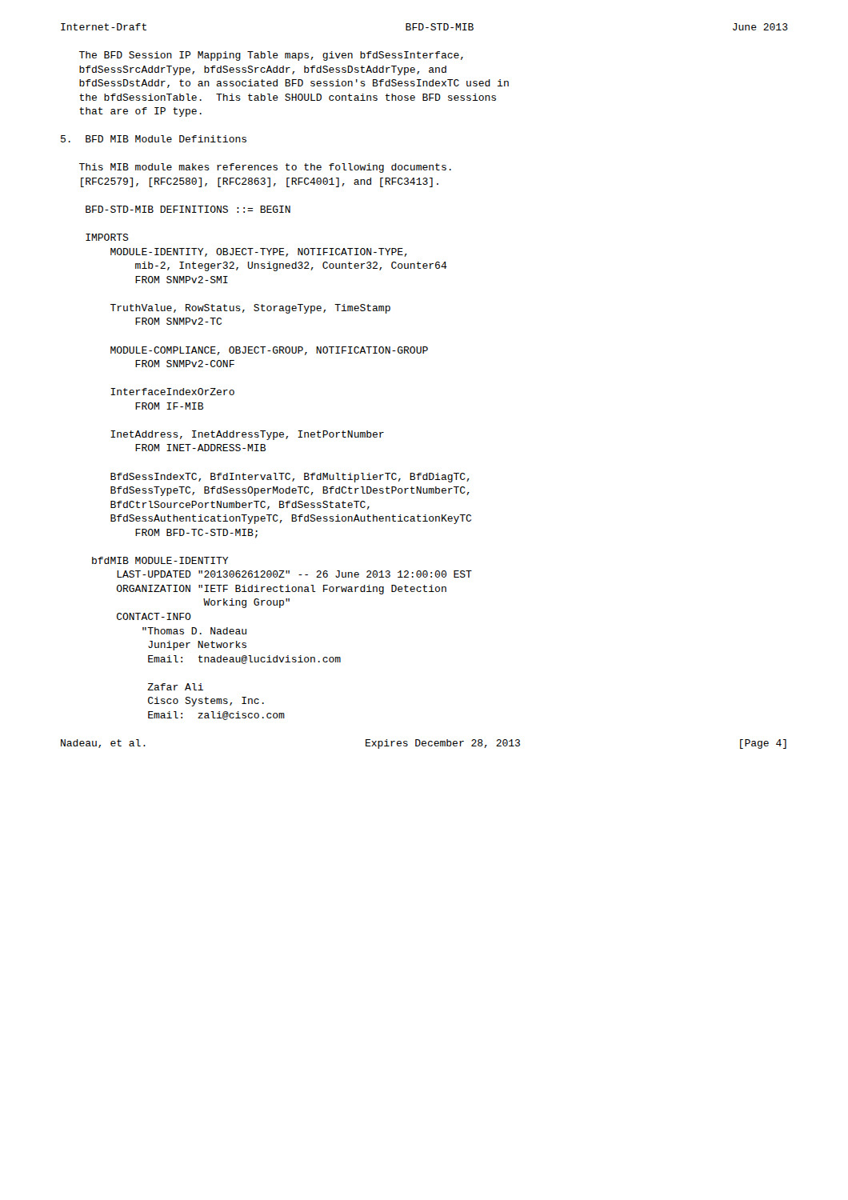Internet-Draft BFD-STD-MIB June 2013
   The BFD Session IP Mapping Table maps, given bfdSessInterface,
   bfdSessSrcAddrType, bfdSessSrcAddr, bfdSessDstAddrType, and
   bfdSessDstAddr, to an associated BFD session's BfdSessIndexTC used in
   the bfdSessionTable.  This table SHOULD contains those BFD sessions
   that are of IP type.

5.  BFD MIB Module Definitions

   This MIB module makes references to the following documents.
   [RFC2579], [RFC2580], [RFC2863], [RFC4001], and [RFC3413].

    BFD-STD-MIB DEFINITIONS ::= BEGIN

    IMPORTS
        MODULE-IDENTITY, OBJECT-TYPE, NOTIFICATION-TYPE,
            mib-2, Integer32, Unsigned32, Counter32, Counter64
            FROM SNMPv2-SMI

        TruthValue, RowStatus, StorageType, TimeStamp
            FROM SNMPv2-TC

        MODULE-COMPLIANCE, OBJECT-GROUP, NOTIFICATION-GROUP
            FROM SNMPv2-CONF

        InterfaceIndexOrZero
            FROM IF-MIB

        InetAddress, InetAddressType, InetPortNumber
            FROM INET-ADDRESS-MIB

        BfdSessIndexTC, BfdIntervalTC, BfdMultiplierTC, BfdDiagTC,
        BfdSessTypeTC, BfdSessOperModeTC, BfdCtrlDestPortNumberTC,
        BfdCtrlSourcePortNumberTC, BfdSessStateTC,
        BfdSessAuthenticationTypeTC, BfdSessionAuthenticationKeyTC
            FROM BFD-TC-STD-MIB;

     bfdMIB MODULE-IDENTITY
         LAST-UPDATED "201306261200Z" -- 26 June 2013 12:00:00 EST
         ORGANIZATION "IETF Bidirectional Forwarding Detection
                       Working Group"
         CONTACT-INFO
             "Thomas D. Nadeau
              Juniper Networks
              Email:  tnadeau@lucidvision.com

              Zafar Ali
              Cisco Systems, Inc.
              Email:  zali@cisco.com
Nadeau, et al. Expires December 28, 2013 [Page 4]